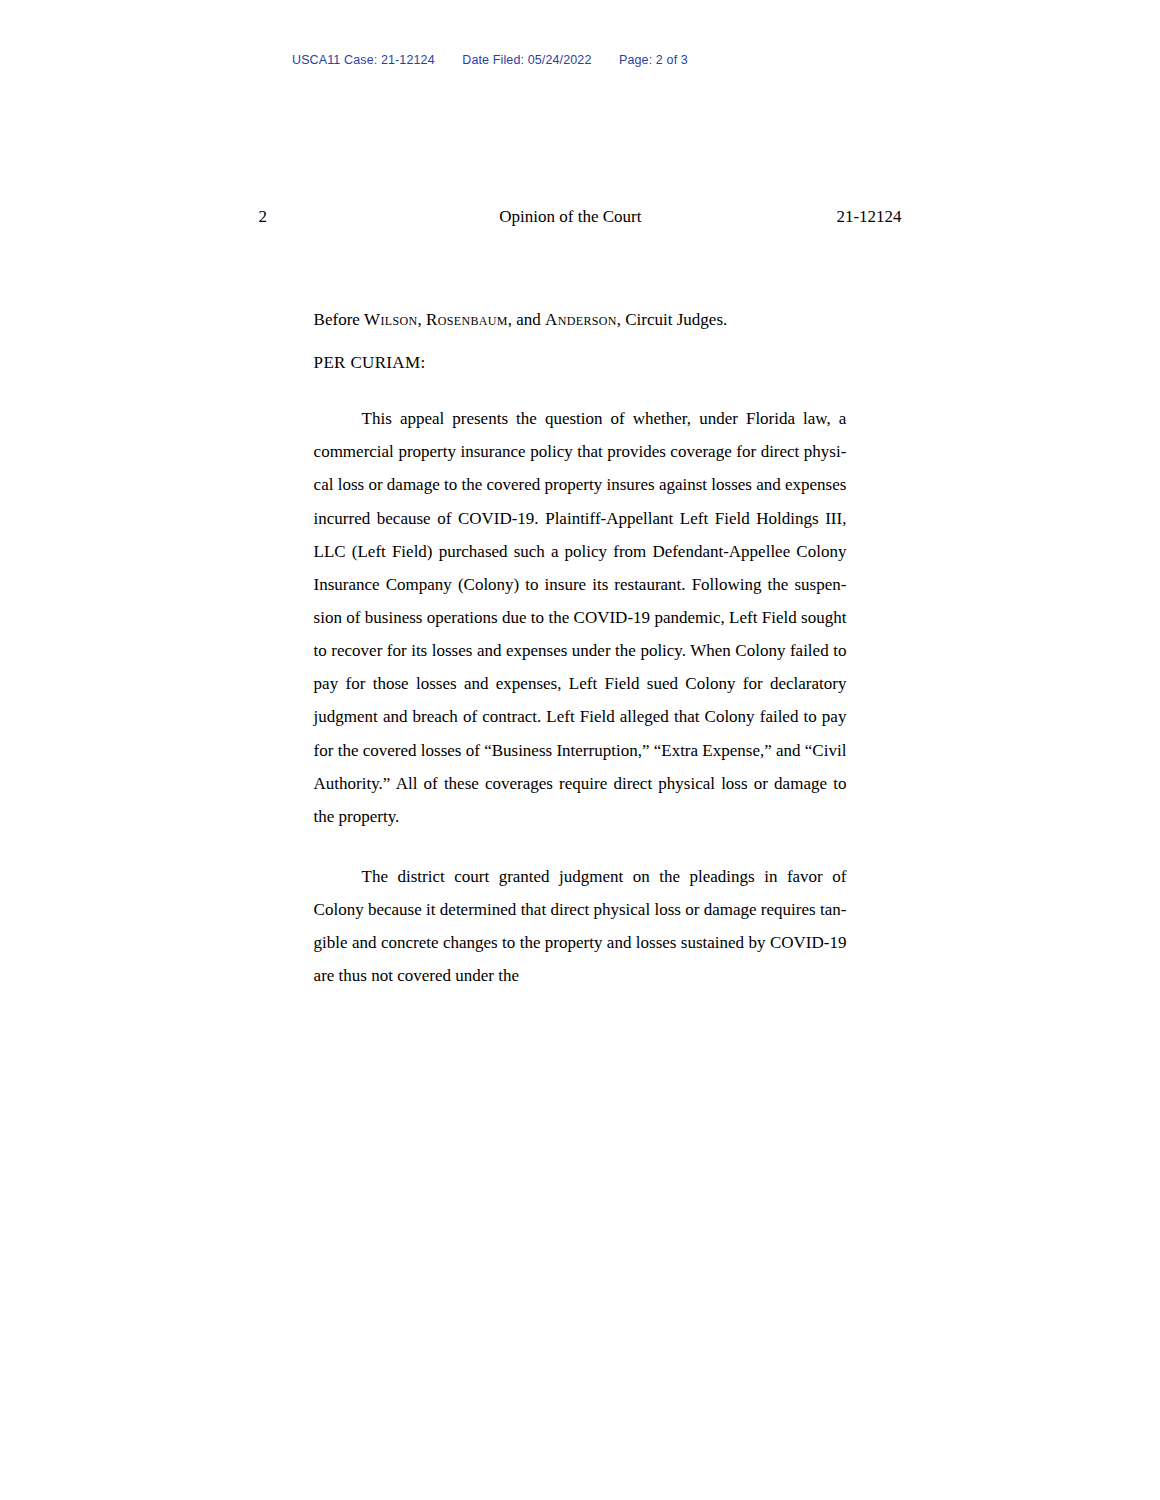USCA11 Case: 21-12124 Date Filed: 05/24/2022 Page: 2 of 3
2
Opinion of the Court
21-12124
Before Wilson, Rosenbaum, and Anderson, Circuit Judges.
PER CURIAM:
This appeal presents the question of whether, under Florida law, a commercial property insurance policy that provides coverage for direct physical loss or damage to the covered property insures against losses and expenses incurred because of COVID-19. Plaintiff-Appellant Left Field Holdings III, LLC (Left Field) purchased such a policy from Defendant-Appellee Colony Insurance Company (Colony) to insure its restaurant. Following the suspension of business operations due to the COVID-19 pandemic, Left Field sought to recover for its losses and expenses under the policy. When Colony failed to pay for those losses and expenses, Left Field sued Colony for declaratory judgment and breach of contract. Left Field alleged that Colony failed to pay for the covered losses of “Business Interruption,” “Extra Expense,” and “Civil Authority.” All of these coverages require direct physical loss or damage to the property.
The district court granted judgment on the pleadings in favor of Colony because it determined that direct physical loss or damage requires tangible and concrete changes to the property and losses sustained by COVID-19 are thus not covered under the